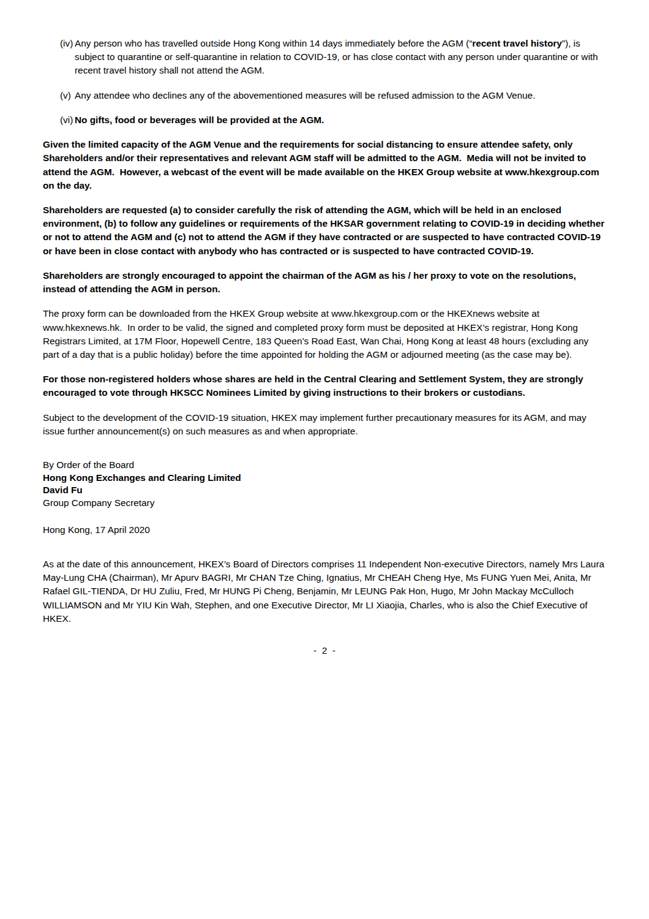(iv)
Any person who has travelled outside Hong Kong within 14 days immediately before the AGM (“recent travel history”), is subject to quarantine or self-quarantine in relation to COVID-19, or has close contact with any person under quarantine or with recent travel history shall not attend the AGM.
(v)
Any attendee who declines any of the abovementioned measures will be refused admission to the AGM Venue.
(vi)
No gifts, food or beverages will be provided at the AGM.
Given the limited capacity of the AGM Venue and the requirements for social distancing to ensure attendee safety, only Shareholders and/or their representatives and relevant AGM staff will be admitted to the AGM. Media will not be invited to attend the AGM. However, a webcast of the event will be made available on the HKEX Group website at www.hkexgroup.com on the day.
Shareholders are requested (a) to consider carefully the risk of attending the AGM, which will be held in an enclosed environment, (b) to follow any guidelines or requirements of the HKSAR government relating to COVID-19 in deciding whether or not to attend the AGM and (c) not to attend the AGM if they have contracted or are suspected to have contracted COVID-19 or have been in close contact with anybody who has contracted or is suspected to have contracted COVID-19.
Shareholders are strongly encouraged to appoint the chairman of the AGM as his / her proxy to vote on the resolutions, instead of attending the AGM in person.
The proxy form can be downloaded from the HKEX Group website at www.hkexgroup.com or the HKEXnews website at www.hkexnews.hk. In order to be valid, the signed and completed proxy form must be deposited at HKEX’s registrar, Hong Kong Registrars Limited, at 17M Floor, Hopewell Centre, 183 Queen’s Road East, Wan Chai, Hong Kong at least 48 hours (excluding any part of a day that is a public holiday) before the time appointed for holding the AGM or adjourned meeting (as the case may be).
For those non-registered holders whose shares are held in the Central Clearing and Settlement System, they are strongly encouraged to vote through HKSCC Nominees Limited by giving instructions to their brokers or custodians.
Subject to the development of the COVID-19 situation, HKEX may implement further precautionary measures for its AGM, and may issue further announcement(s) on such measures as and when appropriate.
By Order of the Board
Hong Kong Exchanges and Clearing Limited
David Fu
Group Company Secretary
Hong Kong, 17 April 2020
As at the date of this announcement, HKEX’s Board of Directors comprises 11 Independent Non-executive Directors, namely Mrs Laura May-Lung CHA (Chairman), Mr Apurv BAGRI, Mr CHAN Tze Ching, Ignatius, Mr CHEAH Cheng Hye, Ms FUNG Yuen Mei, Anita, Mr Rafael GIL-TIENDA, Dr HU Zuliu, Fred, Mr HUNG Pi Cheng, Benjamin, Mr LEUNG Pak Hon, Hugo, Mr John Mackay McCulloch WILLIAMSON and Mr YIU Kin Wah, Stephen, and one Executive Director, Mr LI Xiaojia, Charles, who is also the Chief Executive of HKEX.
- 2 -